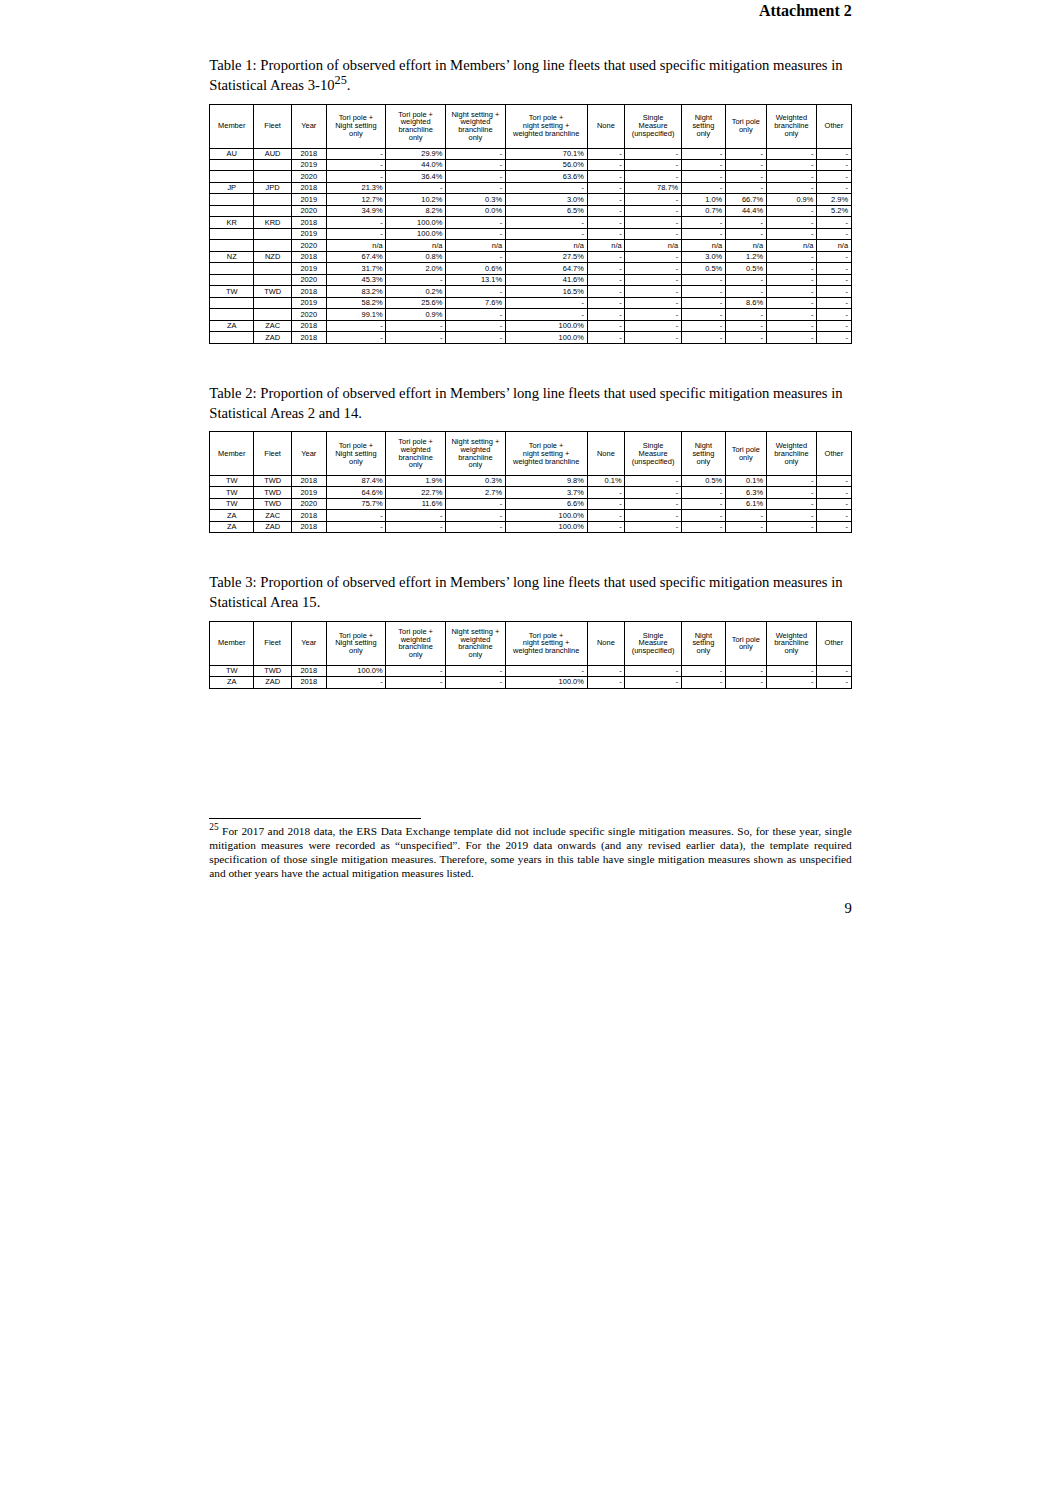Attachment 2
Table 1: Proportion of observed effort in Members’ long line fleets that used specific mitigation measures in Statistical Areas 3-1025.
| Member | Fleet | Year | Tori pole + Night setting only | Tori pole + weighted branchline only | Night setting + weighted branchline only | Tori pole + night setting + weighted branchline | None | Single Measure (unspecified) | Night setting only | Tori pole only | Weighted branchline only | Other |
| --- | --- | --- | --- | --- | --- | --- | --- | --- | --- | --- | --- | --- |
| AU | AUD | 2018 | - | 29.9% | - | 70.1% | - | - | - | - | - | - |
| | | 2019 | - | 44.0% | - | 56.0% | - | - | - | - | - | - |
| | | 2020 | - | 36.4% | - | 63.6% | - | - | - | - | - | - |
| JP | JPD | 2018 | 21.3% | - | - | - | - | 78.7% | - | - | - | - |
| | | 2019 | 12.7% | 10.2% | 0.3% | 3.0% | - | - | 1.0% | 66.7% | 0.9% | 2.9% |
| | | 2020 | 34.9% | 8.2% | 0.0% | 6.5% | - | - | 0.7% | 44.4% | - | 5.2% |
| KR | KRD | 2018 | - | 100.0% | - | - | - | - | - | - | - | - |
| | | 2019 | - | 100.0% | - | - | - | - | - | - | - | - |
| | | 2020 | n/a | n/a | n/a | n/a | n/a | n/a | n/a | n/a | n/a | n/a |
| NZ | NZD | 2018 | 67.4% | 0.8% | - | 27.5% | - | - | 3.0% | 1.2% | - | - |
| | | 2019 | 31.7% | 2.0% | 0.6% | 64.7% | - | - | 0.5% | 0.5% | - | - |
| | | 2020 | 45.3% | - | 13.1% | 41.6% | - | - | - | - | - | - |
| TW | TWD | 2018 | 83.2% | 0.2% | - | 16.5% | - | - | - | - | - | - |
| | | 2019 | 58.2% | 25.6% | 7.6% | - | - | - | - | 8.6% | - | - |
| | | 2020 | 99.1% | 0.9% | - | - | - | - | - | - | - | - |
| ZA | ZAC | 2018 | - | - | - | 100.0% | - | - | - | - | - | - |
| | ZAD | 2018 | - | - | - | 100.0% | - | - | - | - | - | - |
Table 2: Proportion of observed effort in Members’ long line fleets that used specific mitigation measures in Statistical Areas 2 and 14.
| Member | Fleet | Year | Tori pole + Night setting only | Tori pole + weighted branchline only | Night setting + weighted branchline only | Tori pole + night setting + weighted branchline | None | Single Measure (unspecified) | Night setting only | Tori pole only | Weighted branchline only | Other |
| --- | --- | --- | --- | --- | --- | --- | --- | --- | --- | --- | --- | --- |
| TW | TWD | 2018 | 87.4% | 1.9% | 0.3% | 9.8% | 0.1% | - | 0.5% | 0.1% | - | - |
| TW | TWD | 2019 | 64.6% | 22.7% | 2.7% | 3.7% | - | - | - | 6.3% | - | - |
| TW | TWD | 2020 | 75.7% | 11.6% | - | 6.6% | - | - | - | 6.1% | - | - |
| ZA | ZAC | 2018 | - | - | - | 100.0% | - | - | - | - | - | - |
| ZA | ZAD | 2018 | - | - | - | 100.0% | - | - | - | - | - | - |
Table 3: Proportion of observed effort in Members’ long line fleets that used specific mitigation measures in Statistical Area 15.
| Member | Fleet | Year | Tori pole + Night setting only | Tori pole + weighted branchline only | Night setting + weighted branchline only | Tori pole + night setting + weighted branchline | None | Single Measure (unspecified) | Night setting only | Tori pole only | Weighted branchline only | Other |
| --- | --- | --- | --- | --- | --- | --- | --- | --- | --- | --- | --- | --- |
| TW | TWD | 2018 | 100.0% | - | - | - | - | - | - | - | - | - |
| ZA | ZAD | 2018 | - | - | - | 100.0% | - | - | - | - | - | - |
25 For 2017 and 2018 data, the ERS Data Exchange template did not include specific single mitigation measures. So, for these year, single mitigation measures were recorded as “unspecified”. For the 2019 data onwards (and any revised earlier data), the template required specification of those single mitigation measures. Therefore, some years in this table have single mitigation measures shown as unspecified and other years have the actual mitigation measures listed.
9